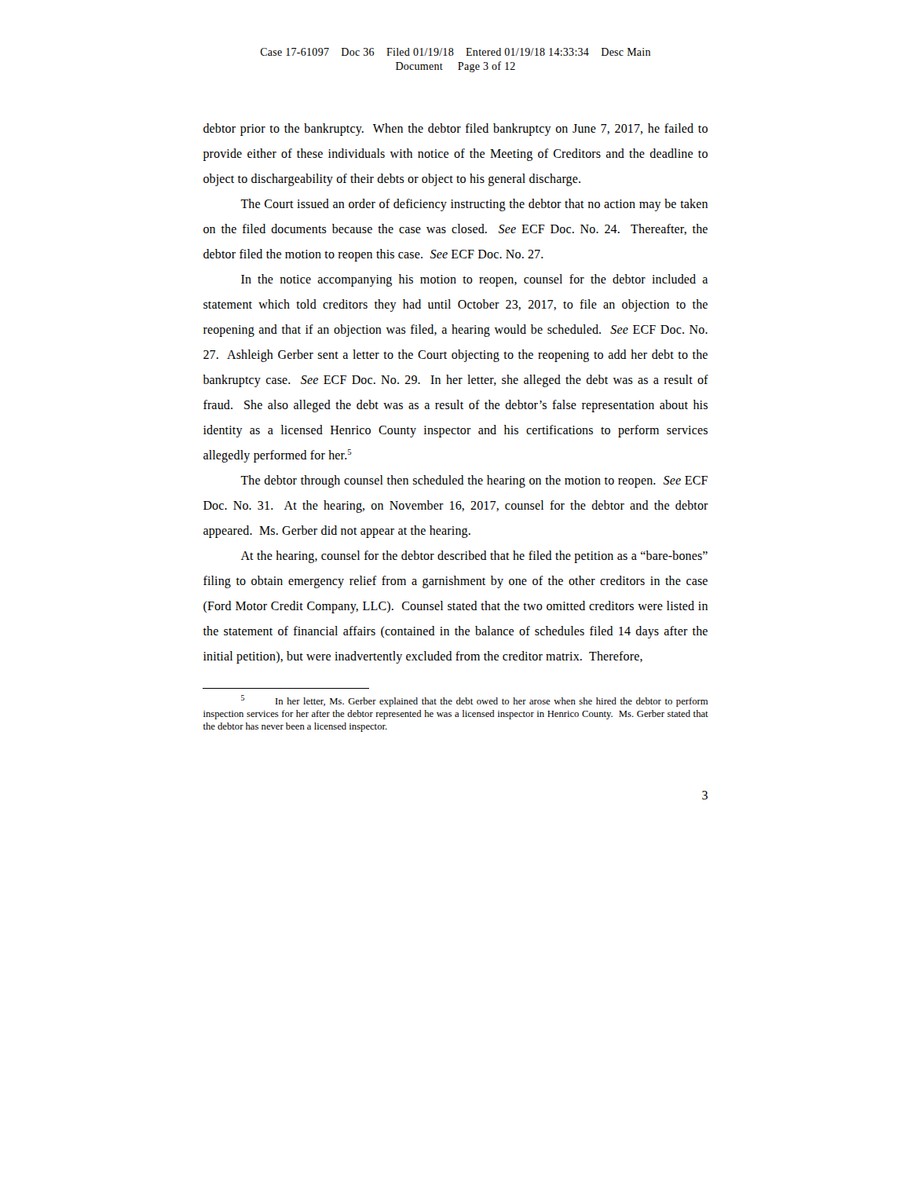Case 17-61097 Doc 36 Filed 01/19/18 Entered 01/19/18 14:33:34 Desc Main Document Page 3 of 12
debtor prior to the bankruptcy. When the debtor filed bankruptcy on June 7, 2017, he failed to provide either of these individuals with notice of the Meeting of Creditors and the deadline to object to dischargeability of their debts or object to his general discharge.
The Court issued an order of deficiency instructing the debtor that no action may be taken on the filed documents because the case was closed. See ECF Doc. No. 24. Thereafter, the debtor filed the motion to reopen this case. See ECF Doc. No. 27.
In the notice accompanying his motion to reopen, counsel for the debtor included a statement which told creditors they had until October 23, 2017, to file an objection to the reopening and that if an objection was filed, a hearing would be scheduled. See ECF Doc. No. 27. Ashleigh Gerber sent a letter to the Court objecting to the reopening to add her debt to the bankruptcy case. See ECF Doc. No. 29. In her letter, she alleged the debt was as a result of fraud. She also alleged the debt was as a result of the debtor’s false representation about his identity as a licensed Henrico County inspector and his certifications to perform services allegedly performed for her.5
The debtor through counsel then scheduled the hearing on the motion to reopen. See ECF Doc. No. 31. At the hearing, on November 16, 2017, counsel for the debtor and the debtor appeared. Ms. Gerber did not appear at the hearing.
At the hearing, counsel for the debtor described that he filed the petition as a “bare-bones” filing to obtain emergency relief from a garnishment by one of the other creditors in the case (Ford Motor Credit Company, LLC). Counsel stated that the two omitted creditors were listed in the statement of financial affairs (contained in the balance of schedules filed 14 days after the initial petition), but were inadvertently excluded from the creditor matrix. Therefore,
5 In her letter, Ms. Gerber explained that the debt owed to her arose when she hired the debtor to perform inspection services for her after the debtor represented he was a licensed inspector in Henrico County. Ms. Gerber stated that the debtor has never been a licensed inspector.
3